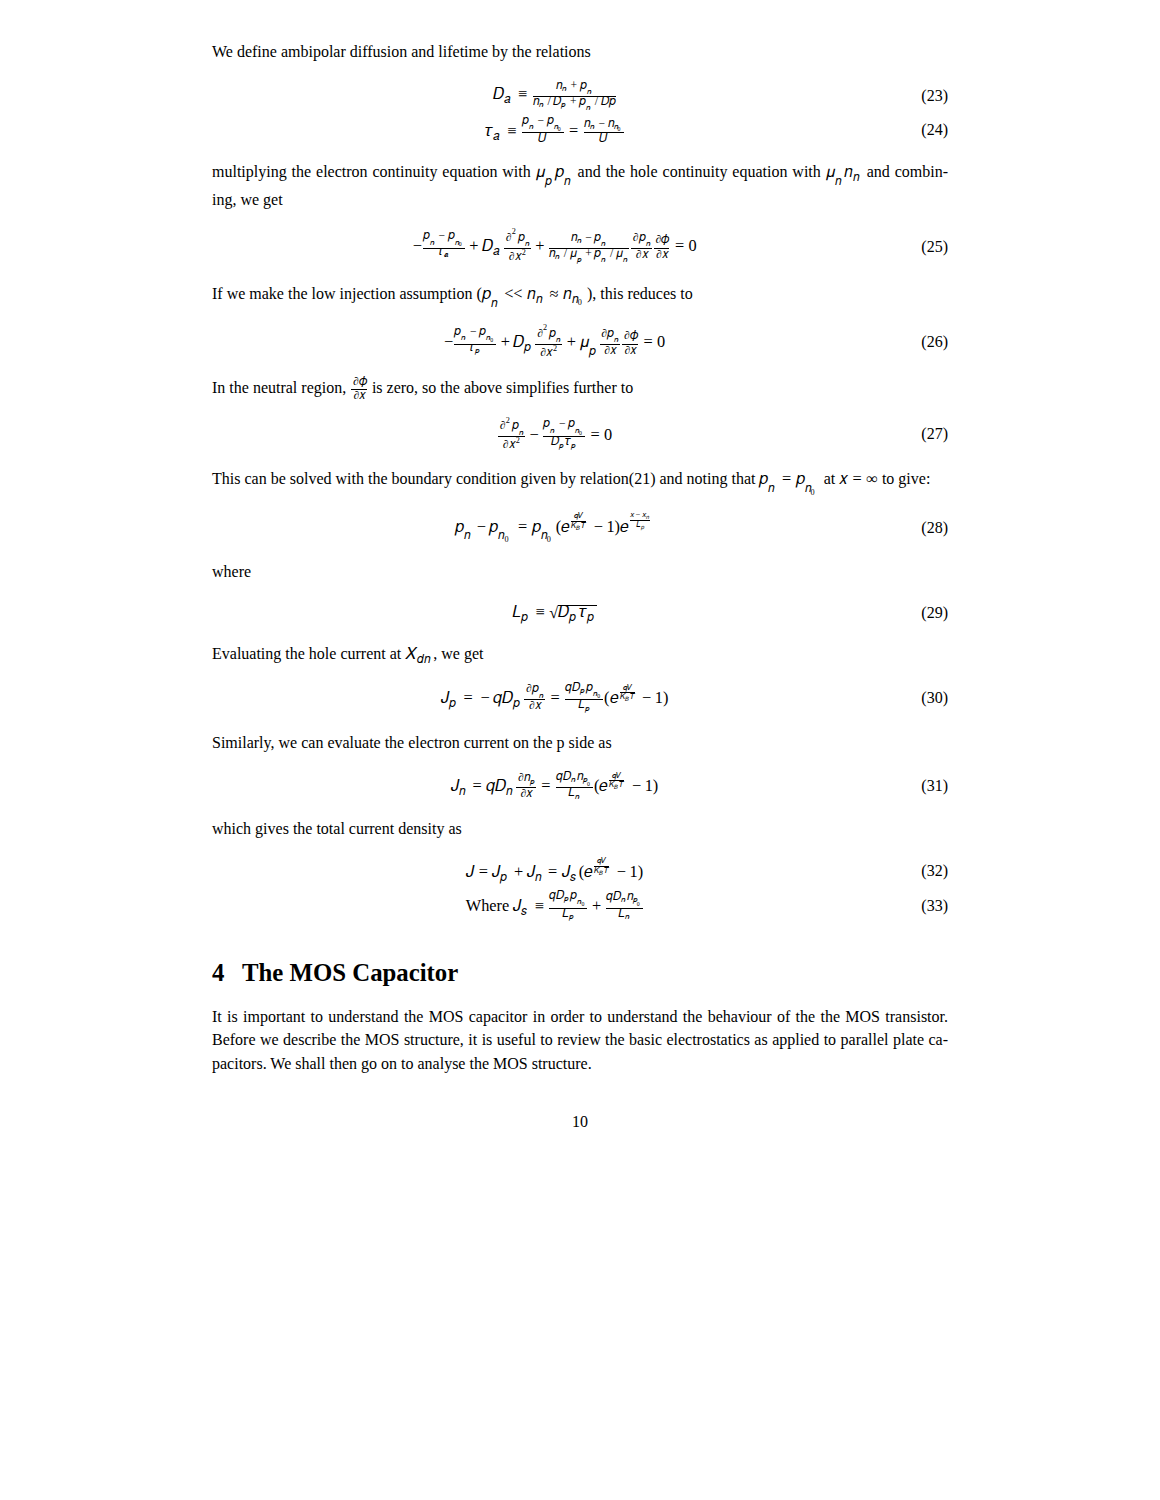We define ambipolar diffusion and lifetime by the relations
Da ≡ nn+pn nn/Dp+pn/Dp
(23)
τa ≡ pn−pn0 U = nn−nn0 U
(24)
multiplying the electron continuity equation with μppn and the hole continuity equation with μnnn and combining, we get
− pn−pn0 τa + Da ∂2pn ∂x2 + nn−pn nn/μp+pn/μn ∂pn ∂x ∂ϕ ∂x = 0
(25)
If we make the low injection assumption (pn<<nn≈nn0), this reduces to
− pn−pn0 τp + Dp ∂2pn ∂x2 + μp ∂pn ∂x ∂ϕ ∂x = 0
(26)
In the neutral region, ∂ϕ∂x is zero, so the above simplifies further to
∂2pn ∂x2 − pn−pn0 Dpτp = 0
(27)
This can be solved with the boundary condition given by relation(21) and noting that pn=pn0 at x=∞ to give:
pn − pn0 = pn0 ( eqVKBT − 1 ) ex−xnLp
(28)
where
Lp ≡ Dpτp
(29)
Evaluating the hole current at Xdn, we get
Jp = − qDp ∂pn ∂x = qDppn0 Lp ( eqVKBT − 1 )
(30)
Similarly, we can evaluate the electron current on the p side as
Jn = qDn ∂np ∂x = qDnnp0 Ln ( eqVKBT − 1 )
(31)
which gives the total current density as
J = Jp + Jn = Js ( eqVKBT − 1 )
(32)
Where Js ≡ qDppn0 Lp + qDnnp0 Ln
(33)
4 The MOS Capacitor
It is important to understand the MOS capacitor in order to understand the behaviour of the the MOS transistor. Before we describe the MOS structure, it is useful to review the basic electrostatics as applied to parallel plate capacitors. We shall then go on to analyse the MOS structure.
10